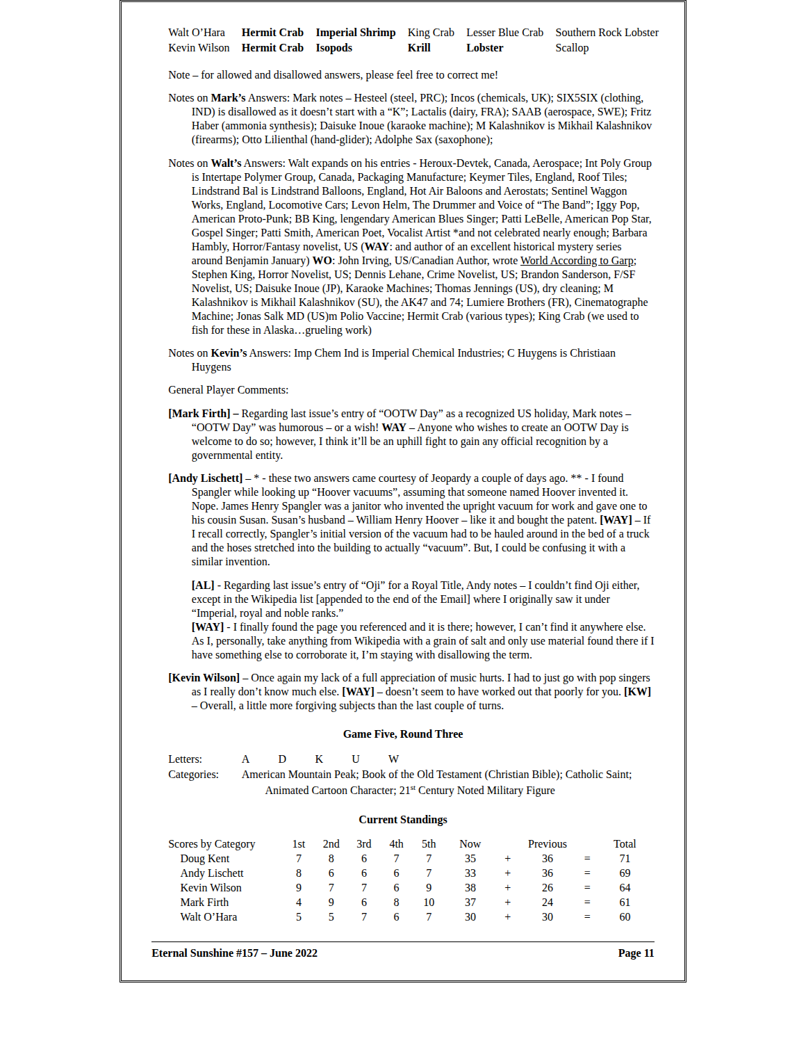| Walt O’Hara | Hermit Crab | Imperial Shrimp | King Crab | Lesser Blue Crab | Southern Rock Lobster |
| Kevin Wilson | Hermit Crab | Isopods | Krill | Lobster | Scallop |
Note – for allowed and disallowed answers, please feel free to correct me!
Notes on Mark’s Answers: Mark notes – Hesteel (steel, PRC); Incos (chemicals, UK); SIX5SIX (clothing, IND) is disallowed as it doesn’t start with a “K”; Lactalis (dairy, FRA); SAAB (aerospace, SWE); Fritz Haber (ammonia synthesis); Daisuke Inoue (karaoke machine); M Kalashnikov is Mikhail Kalashnikov (firearms); Otto Lilienthal (hand-glider); Adolphe Sax (saxophone);
Notes on Walt’s Answers: Walt expands on his entries - Heroux-Devtek, Canada, Aerospace; Int Poly Group is Intertape Polymer Group, Canada, Packaging Manufacture; Keymer Tiles, England, Roof Tiles; Lindstrand Bal is Lindstrand Balloons, England, Hot Air Baloons and Aerostats; Sentinel Waggon Works, England, Locomotive Cars; Levon Helm, The Drummer and Voice of “The Band”; Iggy Pop, American Proto-Punk; BB King, lengendary American Blues Singer; Patti LeBelle, American Pop Star, Gospel Singer; Patti Smith, American Poet, Vocalist Artist *and not celebrated nearly enough; Barbara Hambly, Horror/Fantasy novelist, US (WAY: and author of an excellent historical mystery series around Benjamin January) WO: John Irving, US/Canadian Author, wrote World According to Garp; Stephen King, Horror Novelist, US; Dennis Lehane, Crime Novelist, US; Brandon Sanderson, F/SF Novelist, US; Daisuke Inoue (JP), Karaoke Machines; Thomas Jennings (US), dry cleaning; M Kalashnikov is Mikhail Kalashnikov (SU), the AK47 and 74; Lumiere Brothers (FR), Cinematographe Machine; Jonas Salk MD (US)m Polio Vaccine; Hermit Crab (various types); King Crab (we used to fish for these in Alaska…grueling work)
Notes on Kevin’s Answers: Imp Chem Ind is Imperial Chemical Industries; C Huygens is Christiaan Huygens
General Player Comments:
[Mark Firth] – Regarding last issue’s entry of “OOTW Day” as a recognized US holiday, Mark notes – “OOTW Day” was humorous – or a wish! WAY – Anyone who wishes to create an OOTW Day is welcome to do so; however, I think it’ll be an uphill fight to gain any official recognition by a governmental entity.
[Andy Lischett] – * - these two answers came courtesy of Jeopardy a couple of days ago. ** - I found Spangler while looking up “Hoover vacuums”, assuming that someone named Hoover invented it. Nope. James Henry Spangler was a janitor who invented the upright vacuum for work and gave one to his cousin Susan. Susan’s husband – William Henry Hoover – like it and bought the patent. [WAY] – If I recall correctly, Spangler’s initial version of the vacuum had to be hauled around in the bed of a truck and the hoses stretched into the building to actually “vacuum”. But, I could be confusing it with a similar invention.
[AL] - Regarding last issue’s entry of “Oji” for a Royal Title, Andy notes – I couldn’t find Oji either, except in the Wikipedia list [appended to the end of the Email] where I originally saw it under “Imperial, royal and noble ranks.”
[WAY] - I finally found the page you referenced and it is there; however, I can’t find it anywhere else. As I, personally, take anything from Wikipedia with a grain of salt and only use material found there if I have something else to corroborate it, I’m staying with disallowing the term.
[Kevin Wilson] – Once again my lack of a full appreciation of music hurts. I had to just go with pop singers as I really don’t know much else. [WAY] – doesn’t seem to have worked out that poorly for you. [KW] – Overall, a little more forgiving subjects than the last couple of turns.
Game Five, Round Three
Letters:
ADKUW
Categories:
American Mountain Peak; Book of the Old Testament (Christian Bible); Catholic Saint;
Animated Cartoon Character; 21st Century Noted Military Figure
Current Standings
| Scores by Category | 1st | 2nd | 3rd | 4th | 5th | Now | | Previous | | Total |
| --- | --- | --- | --- | --- | --- | --- | --- | --- | --- | --- |
| Doug Kent | 7 | 8 | 6 | 7 | 7 | 35 | + | 36 | = | 71 |
| Andy Lischett | 8 | 6 | 6 | 6 | 7 | 33 | + | 36 | = | 69 |
| Kevin Wilson | 9 | 7 | 7 | 6 | 9 | 38 | + | 26 | = | 64 |
| Mark Firth | 4 | 9 | 6 | 8 | 10 | 37 | + | 24 | = | 61 |
| Walt O’Hara | 5 | 5 | 7 | 6 | 7 | 30 | + | 30 | = | 60 |
Eternal Sunshine #157 – June 2022
Page 11